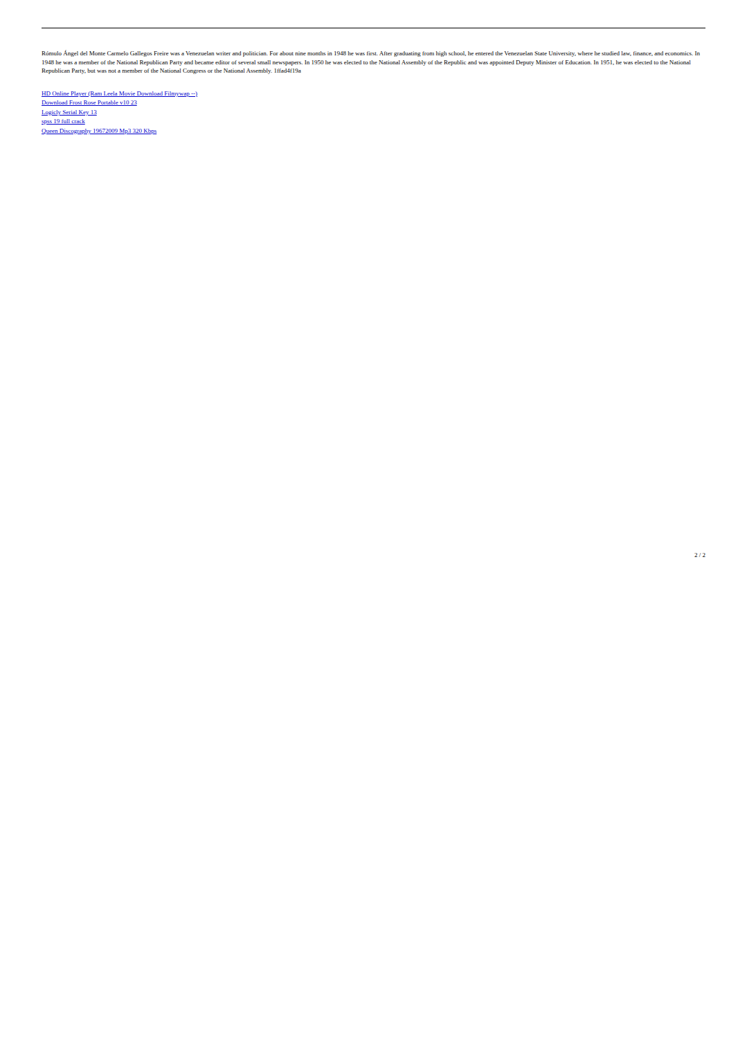Rómulo Ángel del Monte Carmelo Gallegos Freire was a Venezuelan writer and politician. For about nine months in 1948 he was first. After graduating from high school, he entered the Venezuelan State University, where he studied law, finance, and economics. In 1948 he was a member of the National Republican Party and became editor of several small newspapers. In 1950 he was elected to the National Assembly of the Republic and was appointed Deputy Minister of Education. In 1951, he was elected to the National Republican Party, but was not a member of the National Congress or the National Assembly. 1ffad4f19a
HD Online Player (Ram Leela Movie Download Filmywap --)
Download Frost Rose Portable v10 23
Logicly Serial Key 13
spss 19 full crack
Queen Discography 19672009 Mp3 320 Kbps
2 / 2